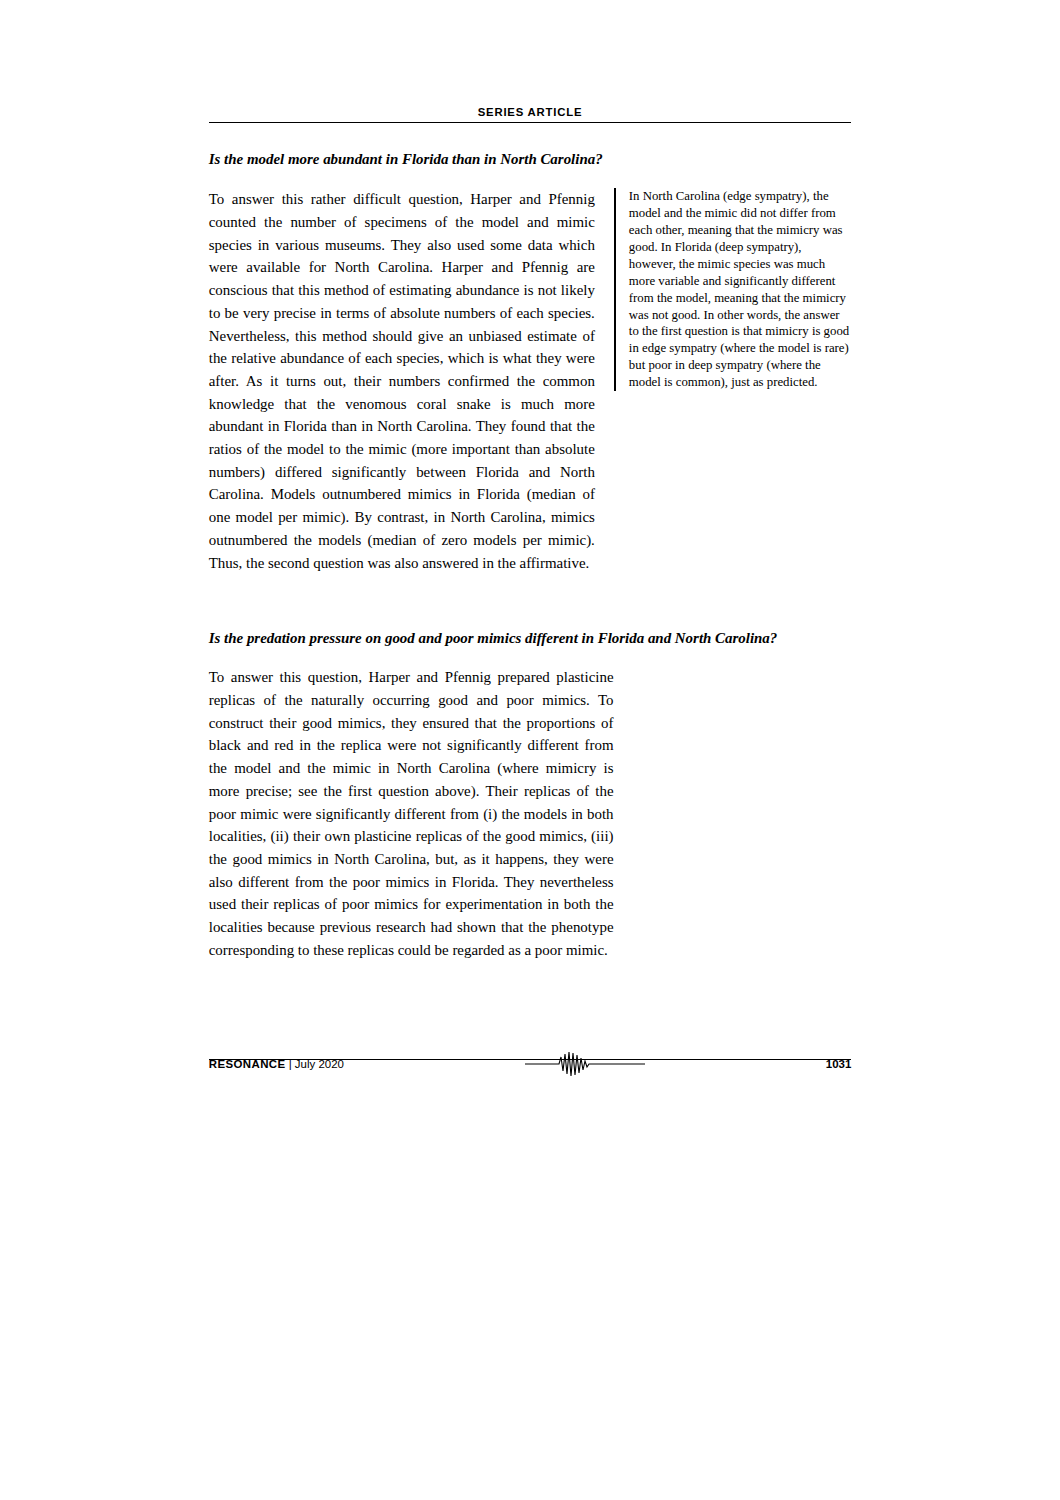SERIES ARTICLE
Is the model more abundant in Florida than in North Carolina?
To answer this rather difficult question, Harper and Pfennig counted the number of specimens of the model and mimic species in various museums. They also used some data which were available for North Carolina. Harper and Pfennig are conscious that this method of estimating abundance is not likely to be very precise in terms of absolute numbers of each species. Nevertheless, this method should give an unbiased estimate of the relative abundance of each species, which is what they were after. As it turns out, their numbers confirmed the common knowledge that the venomous coral snake is much more abundant in Florida than in North Carolina. They found that the ratios of the model to the mimic (more important than absolute numbers) differed significantly between Florida and North Carolina. Models outnumbered mimics in Florida (median of one model per mimic). By contrast, in North Carolina, mimics outnumbered the models (median of zero models per mimic). Thus, the second question was also answered in the affirmative.
In North Carolina (edge sympatry), the model and the mimic did not differ from each other, meaning that the mimicry was good. In Florida (deep sympatry), however, the mimic species was much more variable and significantly different from the model, meaning that the mimicry was not good. In other words, the answer to the first question is that mimicry is good in edge sympatry (where the model is rare) but poor in deep sympatry (where the model is common), just as predicted.
Is the predation pressure on good and poor mimics different in Florida and North Carolina?
To answer this question, Harper and Pfennig prepared plasticine replicas of the naturally occurring good and poor mimics. To construct their good mimics, they ensured that the proportions of black and red in the replica were not significantly different from the model and the mimic in North Carolina (where mimicry is more precise; see the first question above). Their replicas of the poor mimic were significantly different from (i) the models in both localities, (ii) their own plasticine replicas of the good mimics, (iii) the good mimics in North Carolina, but, as it happens, they were also different from the poor mimics in Florida. They nevertheless used their replicas of poor mimics for experimentation in both the localities because previous research had shown that the phenotype corresponding to these replicas could be regarded as a poor mimic.
RESONANCE | July 2020
1031